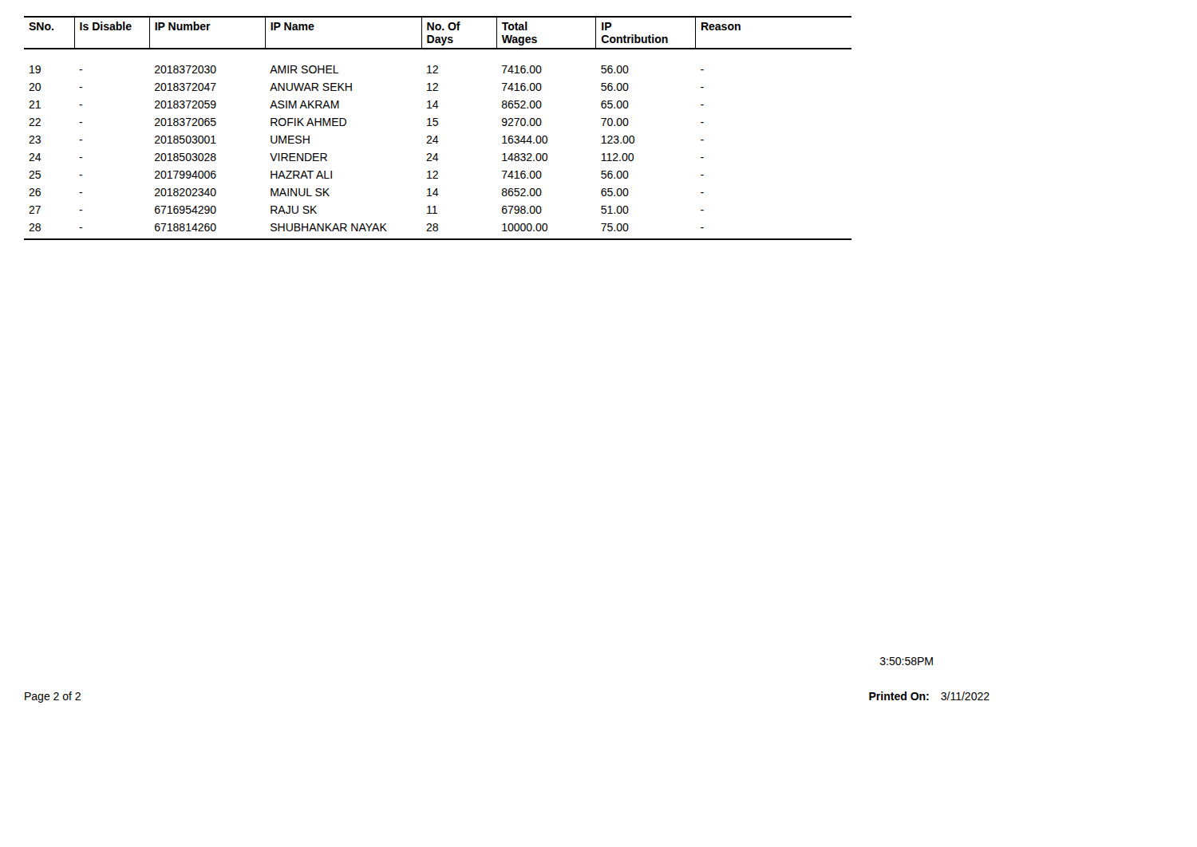| SNo. | Is Disable | IP Number | IP Name | No. Of Days | Total Wages | IP Contribution | Reason |
| --- | --- | --- | --- | --- | --- | --- | --- |
| 19 | - | 2018372030 | AMIR SOHEL | 12 | 7416.00 | 56.00 | - |
| 20 | - | 2018372047 | ANUWAR SEKH | 12 | 7416.00 | 56.00 | - |
| 21 | - | 2018372059 | ASIM AKRAM | 14 | 8652.00 | 65.00 | - |
| 22 | - | 2018372065 | ROFIK AHMED | 15 | 9270.00 | 70.00 | - |
| 23 | - | 2018503001 | UMESH | 24 | 16344.00 | 123.00 | - |
| 24 | - | 2018503028 | VIRENDER | 24 | 14832.00 | 112.00 | - |
| 25 | - | 2017994006 | HAZRAT ALI | 12 | 7416.00 | 56.00 | - |
| 26 | - | 2018202340 | MAINUL SK | 14 | 8652.00 | 65.00 | - |
| 27 | - | 6716954290 | RAJU SK | 11 | 6798.00 | 51.00 | - |
| 28 | - | 6718814260 | SHUBHANKAR NAYAK | 28 | 10000.00 | 75.00 | - |
3:50:58PM
Page 2 of 2
Printed On: 3/11/2022